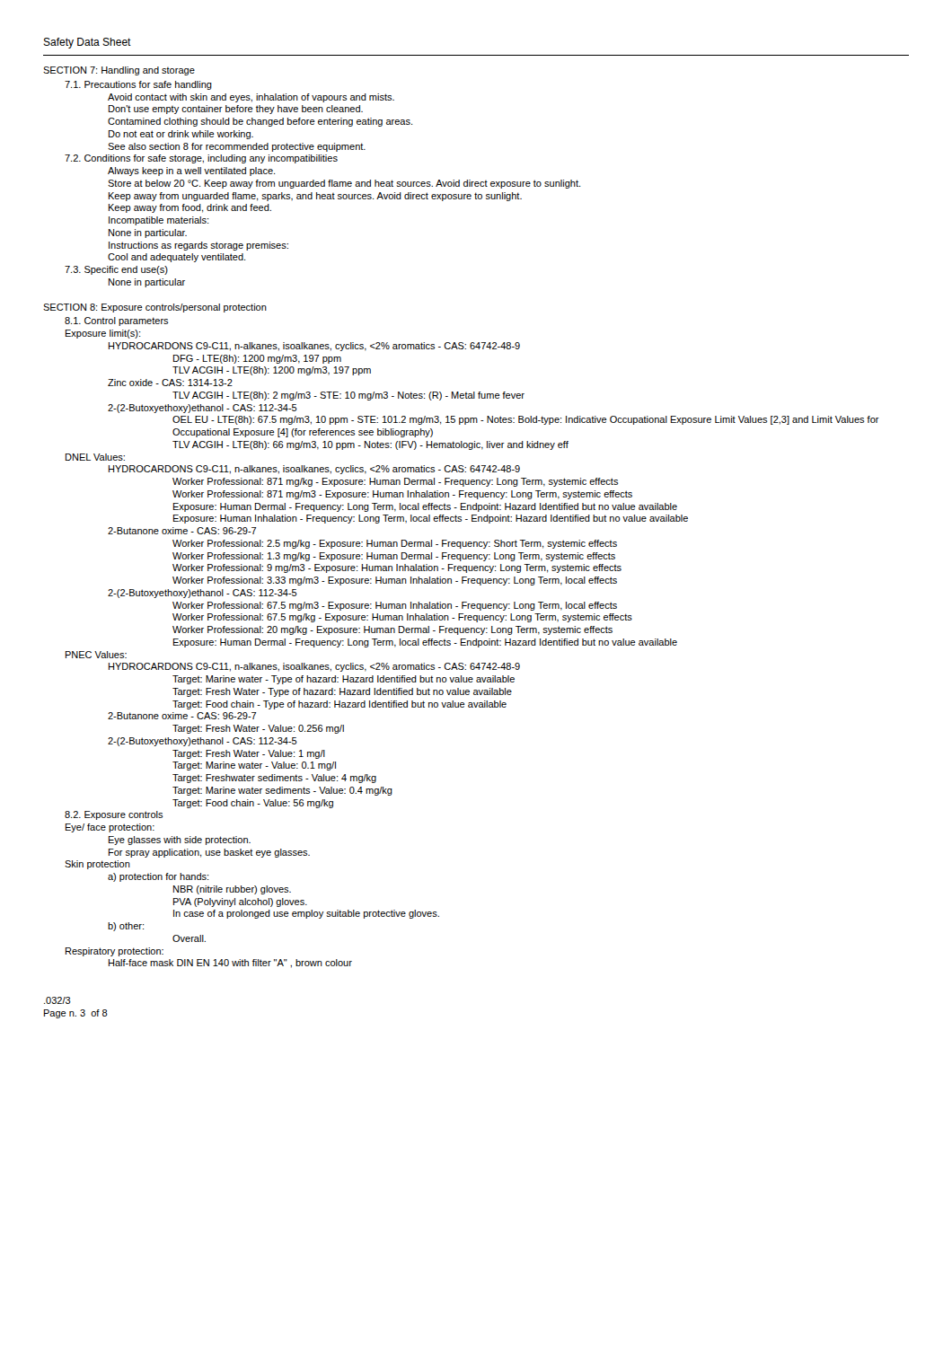Safety Data Sheet
SECTION 7: Handling and storage
7.1. Precautions for safe handling
Avoid contact with skin and eyes, inhalation of vapours and mists.
Don't use empty container before they have been cleaned.
Contamined clothing should be changed before entering eating areas.
Do not eat or drink while working.
See also section 8 for recommended protective equipment.
7.2. Conditions for safe storage, including any incompatibilities
Always keep in a well ventilated place.
Store at below 20 °C. Keep away from unguarded flame and heat sources. Avoid direct exposure to sunlight.
Keep away from unguarded flame, sparks, and heat sources. Avoid direct exposure to sunlight.
Keep away from food, drink and feed.
Incompatible materials:
None in particular.
Instructions as regards storage premises:
Cool and adequately ventilated.
7.3. Specific end use(s)
None in particular
SECTION 8: Exposure controls/personal protection
8.1. Control parameters
Exposure limit(s):
HYDROCARDONS C9-C11, n-alkanes, isoalkanes, cyclics, <2% aromatics - CAS: 64742-48-9
DFG - LTE(8h): 1200 mg/m3, 197 ppm
TLV ACGIH - LTE(8h): 1200 mg/m3, 197 ppm
Zinc oxide - CAS: 1314-13-2
TLV ACGIH - LTE(8h): 2 mg/m3 - STE: 10 mg/m3 - Notes: (R) - Metal fume fever
2-(2-Butoxyethoxy)ethanol - CAS: 112-34-5
OEL EU - LTE(8h): 67.5 mg/m3, 10 ppm - STE: 101.2 mg/m3, 15 ppm - Notes: Bold-type: Indicative Occupational Exposure Limit Values [2,3] and Limit Values for Occupational Exposure [4] (for references see bibliography)
TLV ACGIH - LTE(8h): 66 mg/m3, 10 ppm - Notes: (IFV) - Hematologic, liver and kidney eff
DNEL Values:
HYDROCARDONS C9-C11, n-alkanes, isoalkanes, cyclics, <2% aromatics - CAS: 64742-48-9
Worker Professional: 871 mg/kg - Exposure: Human Dermal - Frequency: Long Term, systemic effects
Worker Professional: 871 mg/m3 - Exposure: Human Inhalation - Frequency: Long Term, systemic effects
Exposure: Human Dermal - Frequency: Long Term, local effects - Endpoint: Hazard Identified but no value available
Exposure: Human Inhalation - Frequency: Long Term, local effects - Endpoint: Hazard Identified but no value available
2-Butanone oxime - CAS: 96-29-7
Worker Professional: 2.5 mg/kg - Exposure: Human Dermal - Frequency: Short Term, systemic effects
Worker Professional: 1.3 mg/kg - Exposure: Human Dermal - Frequency: Long Term, systemic effects
Worker Professional: 9 mg/m3 - Exposure: Human Inhalation - Frequency: Long Term, systemic effects
Worker Professional: 3.33 mg/m3 - Exposure: Human Inhalation - Frequency: Long Term, local effects
2-(2-Butoxyethoxy)ethanol - CAS: 112-34-5
Worker Professional: 67.5 mg/m3 - Exposure: Human Inhalation - Frequency: Long Term, local effects
Worker Professional: 67.5 mg/kg - Exposure: Human Inhalation - Frequency: Long Term, systemic effects
Worker Professional: 20 mg/kg - Exposure: Human Dermal - Frequency: Long Term, systemic effects
Exposure: Human Dermal - Frequency: Long Term, local effects - Endpoint: Hazard Identified but no value available
PNEC Values:
HYDROCARDONS C9-C11, n-alkanes, isoalkanes, cyclics, <2% aromatics - CAS: 64742-48-9
Target: Marine water - Type of hazard: Hazard Identified but no value available
Target: Fresh Water - Type of hazard: Hazard Identified but no value available
Target: Food chain - Type of hazard: Hazard Identified but no value available
2-Butanone oxime - CAS: 96-29-7
Target: Fresh Water - Value: 0.256 mg/l
2-(2-Butoxyethoxy)ethanol - CAS: 112-34-5
Target: Fresh Water - Value: 1 mg/l
Target: Marine water - Value: 0.1 mg/l
Target: Freshwater sediments - Value: 4 mg/kg
Target: Marine water sediments - Value: 0.4 mg/kg
Target: Food chain - Value: 56 mg/kg
8.2. Exposure controls
Eye/ face protection:
Eye glasses with side protection.
For spray application, use basket eye glasses.
Skin protection
a) protection for hands:
NBR (nitrile rubber) gloves.
PVA (Polyvinyl alcohol) gloves.
In case of a prolonged use employ suitable protective gloves.
b) other:
Overall.
Respiratory protection:
Half-face mask DIN EN 140 with filter "A" , brown colour
.032/3
Page n. 3 of 8